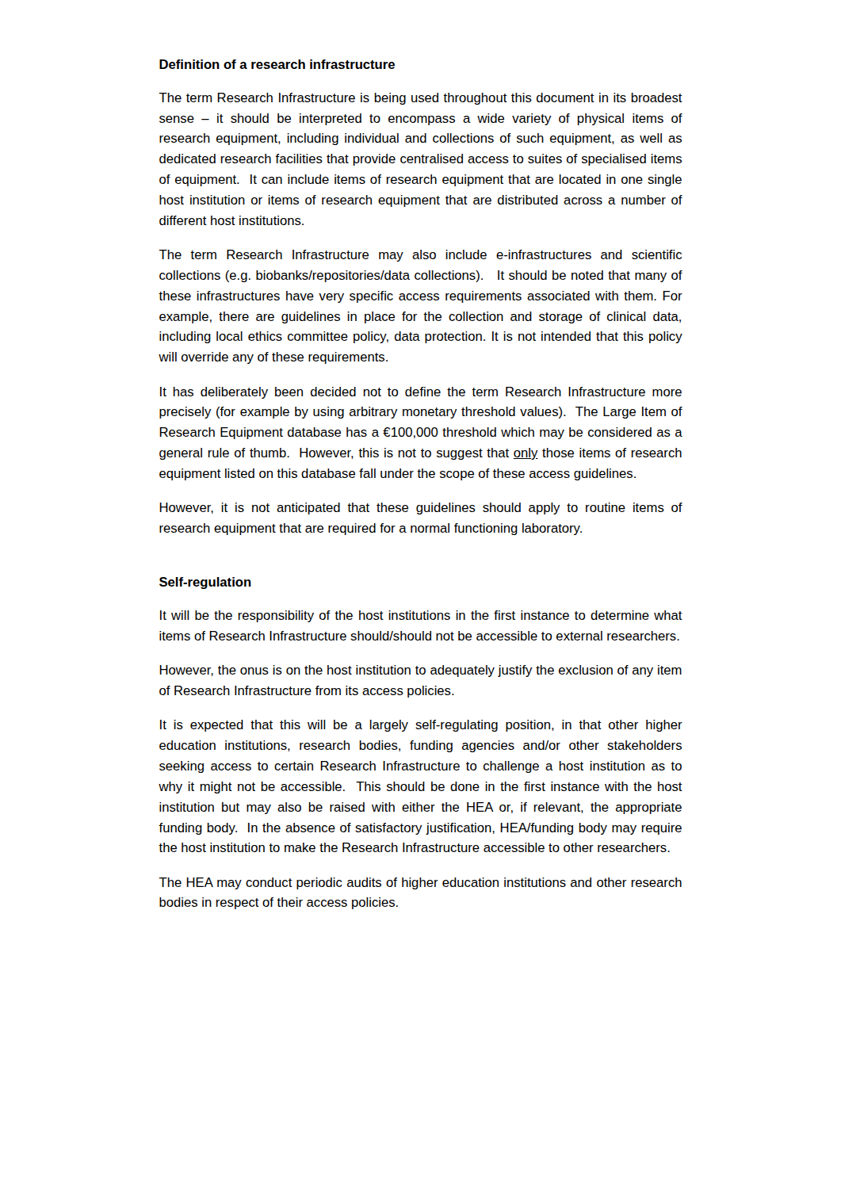Definition of a research infrastructure
The term Research Infrastructure is being used throughout this document in its broadest sense – it should be interpreted to encompass a wide variety of physical items of research equipment, including individual and collections of such equipment, as well as dedicated research facilities that provide centralised access to suites of specialised items of equipment. It can include items of research equipment that are located in one single host institution or items of research equipment that are distributed across a number of different host institutions.
The term Research Infrastructure may also include e-infrastructures and scientific collections (e.g. biobanks/repositories/data collections). It should be noted that many of these infrastructures have very specific access requirements associated with them. For example, there are guidelines in place for the collection and storage of clinical data, including local ethics committee policy, data protection. It is not intended that this policy will override any of these requirements.
It has deliberately been decided not to define the term Research Infrastructure more precisely (for example by using arbitrary monetary threshold values). The Large Item of Research Equipment database has a €100,000 threshold which may be considered as a general rule of thumb. However, this is not to suggest that only those items of research equipment listed on this database fall under the scope of these access guidelines.
However, it is not anticipated that these guidelines should apply to routine items of research equipment that are required for a normal functioning laboratory.
Self-regulation
It will be the responsibility of the host institutions in the first instance to determine what items of Research Infrastructure should/should not be accessible to external researchers.
However, the onus is on the host institution to adequately justify the exclusion of any item of Research Infrastructure from its access policies.
It is expected that this will be a largely self-regulating position, in that other higher education institutions, research bodies, funding agencies and/or other stakeholders seeking access to certain Research Infrastructure to challenge a host institution as to why it might not be accessible. This should be done in the first instance with the host institution but may also be raised with either the HEA or, if relevant, the appropriate funding body. In the absence of satisfactory justification, HEA/funding body may require the host institution to make the Research Infrastructure accessible to other researchers.
The HEA may conduct periodic audits of higher education institutions and other research bodies in respect of their access policies.